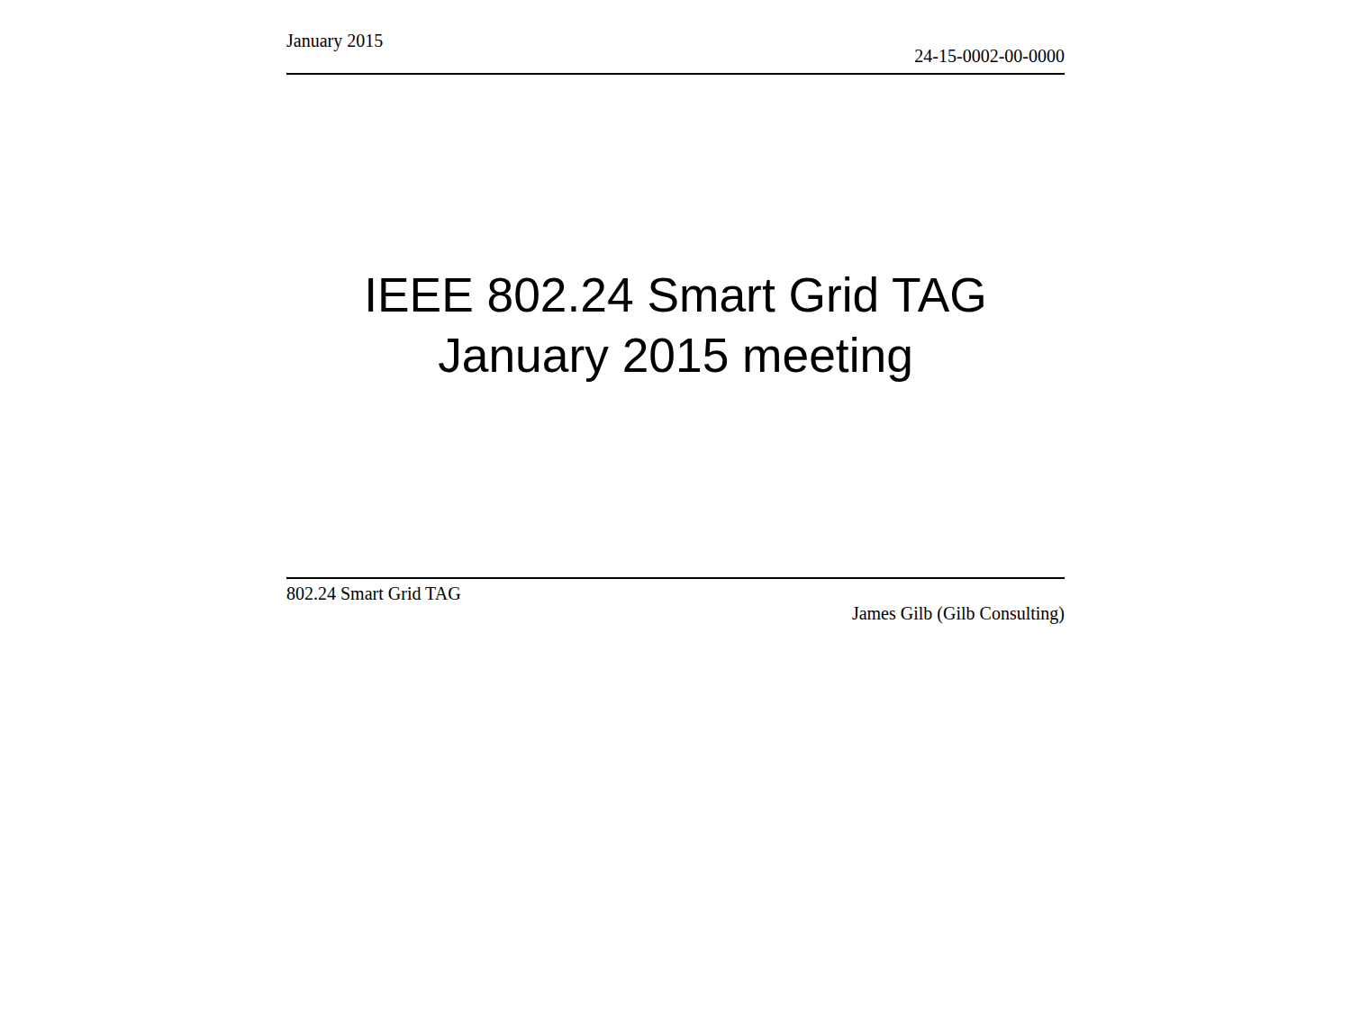January 2015 24-15-0002-00-0000
IEEE 802.24 Smart Grid TAG
January 2015 meeting
802.24 Smart Grid TAG James Gilb (Gilb Consulting)